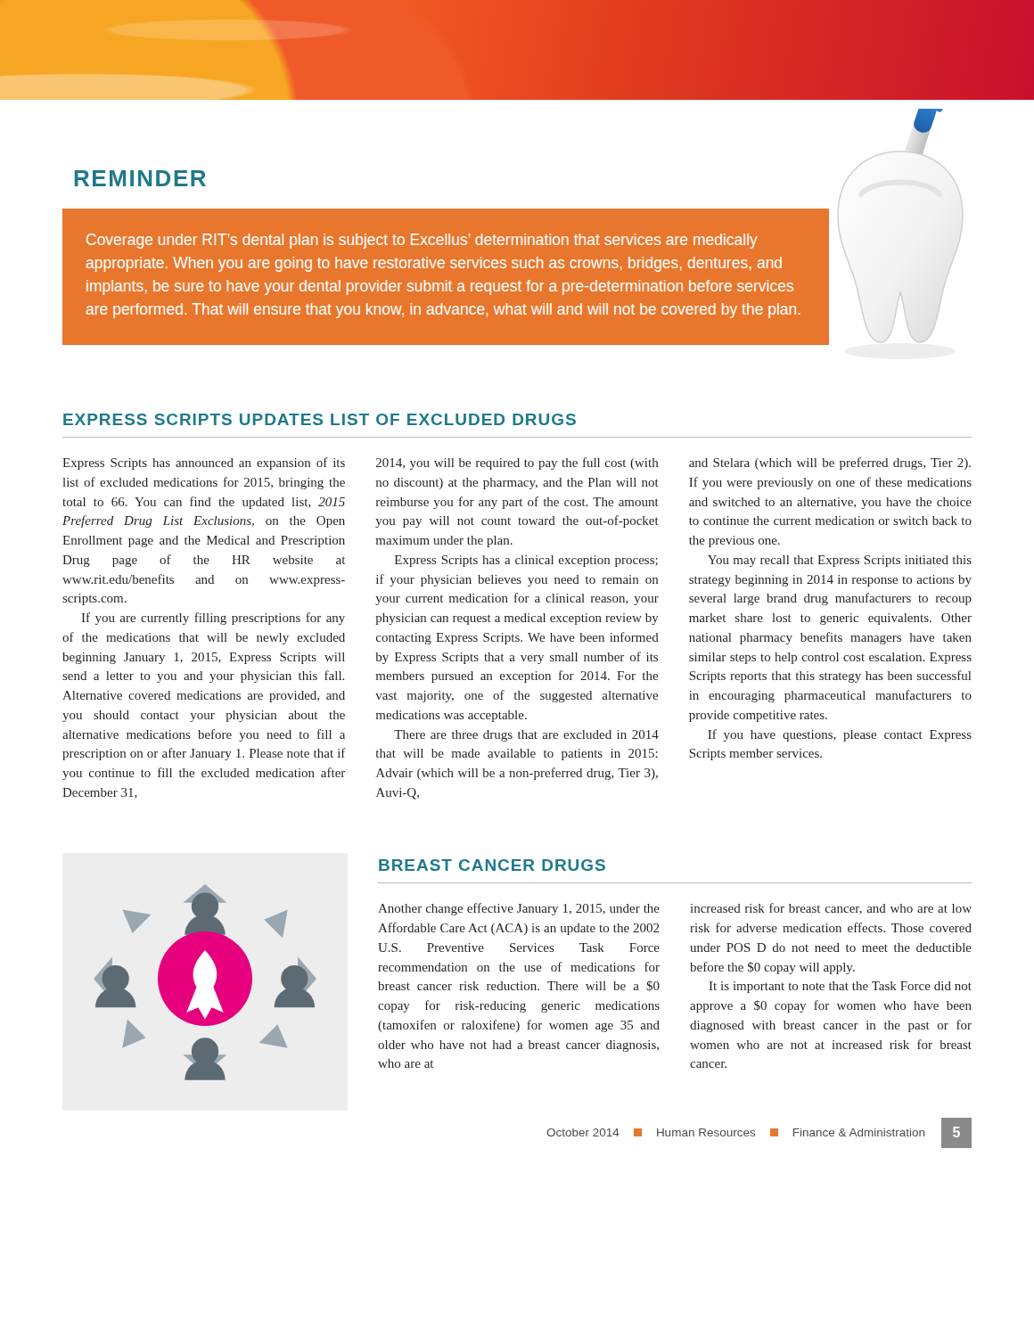REMINDER
Coverage under RIT’s dental plan is subject to Excellus’ determination that services are medically appropriate. When you are going to have restorative services such as crowns, bridges, dentures, and implants, be sure to have your dental provider submit a request for a pre-determination before services are performed. That will ensure that you know, in advance, what will and will not be covered by the plan.
EXPRESS SCRIPTS UPDATES LIST OF EXCLUDED DRUGS
Express Scripts has announced an expansion of its list of excluded medications for 2015, bringing the total to 66. You can find the updated list, 2015 Preferred Drug List Exclusions, on the Open Enrollment page and the Medical and Prescription Drug page of the HR website at www.rit.edu/benefits and on www.express-scripts.com.
If you are currently filling prescriptions for any of the medications that will be newly excluded beginning January 1, 2015, Express Scripts will send a letter to you and your physician this fall. Alternative covered medications are provided, and you should contact your physician about the alternative medications before you need to fill a prescription on or after January 1. Please note that if you continue to fill the excluded medication after December 31,
2014, you will be required to pay the full cost (with no discount) at the pharmacy, and the Plan will not reimburse you for any part of the cost. The amount you pay will not count toward the out-of-pocket maximum under the plan.
Express Scripts has a clinical exception process; if your physician believes you need to remain on your current medication for a clinical reason, your physician can request a medical exception review by contacting Express Scripts. We have been informed by Express Scripts that a very small number of its members pursued an exception for 2014. For the vast majority, one of the suggested alternative medications was acceptable.
There are three drugs that are excluded in 2014 that will be made available to patients in 2015: Advair (which will be a non-preferred drug, Tier 3), Auvi-Q,
and Stelara (which will be preferred drugs, Tier 2). If you were previously on one of these medications and switched to an alternative, you have the choice to continue the current medication or switch back to the previous one.
You may recall that Express Scripts initiated this strategy beginning in 2014 in response to actions by several large brand drug manufacturers to recoup market share lost to generic equivalents. Other national pharmacy benefits managers have taken similar steps to help control cost escalation. Express Scripts reports that this strategy has been successful in encouraging pharmaceutical manufacturers to provide competitive rates.
If you have questions, please contact Express Scripts member services.
BREAST CANCER DRUGS
Another change effective January 1, 2015, under the Affordable Care Act (ACA) is an update to the 2002 U.S. Preventive Services Task Force recommendation on the use of medications for breast cancer risk reduction. There will be a $0 copay for risk-reducing generic medications (tamoxifen or raloxifene) for women age 35 and older who have not had a breast cancer diagnosis, who are at
increased risk for breast cancer, and who are at low risk for adverse medication effects. Those covered under POS D do not need to meet the deductible before the $0 copay will apply.
It is important to note that the Task Force did not approve a $0 copay for women who have been diagnosed with breast cancer in the past or for women who are not at increased risk for breast cancer.
October 2014 Human Resources Finance & Administration 5